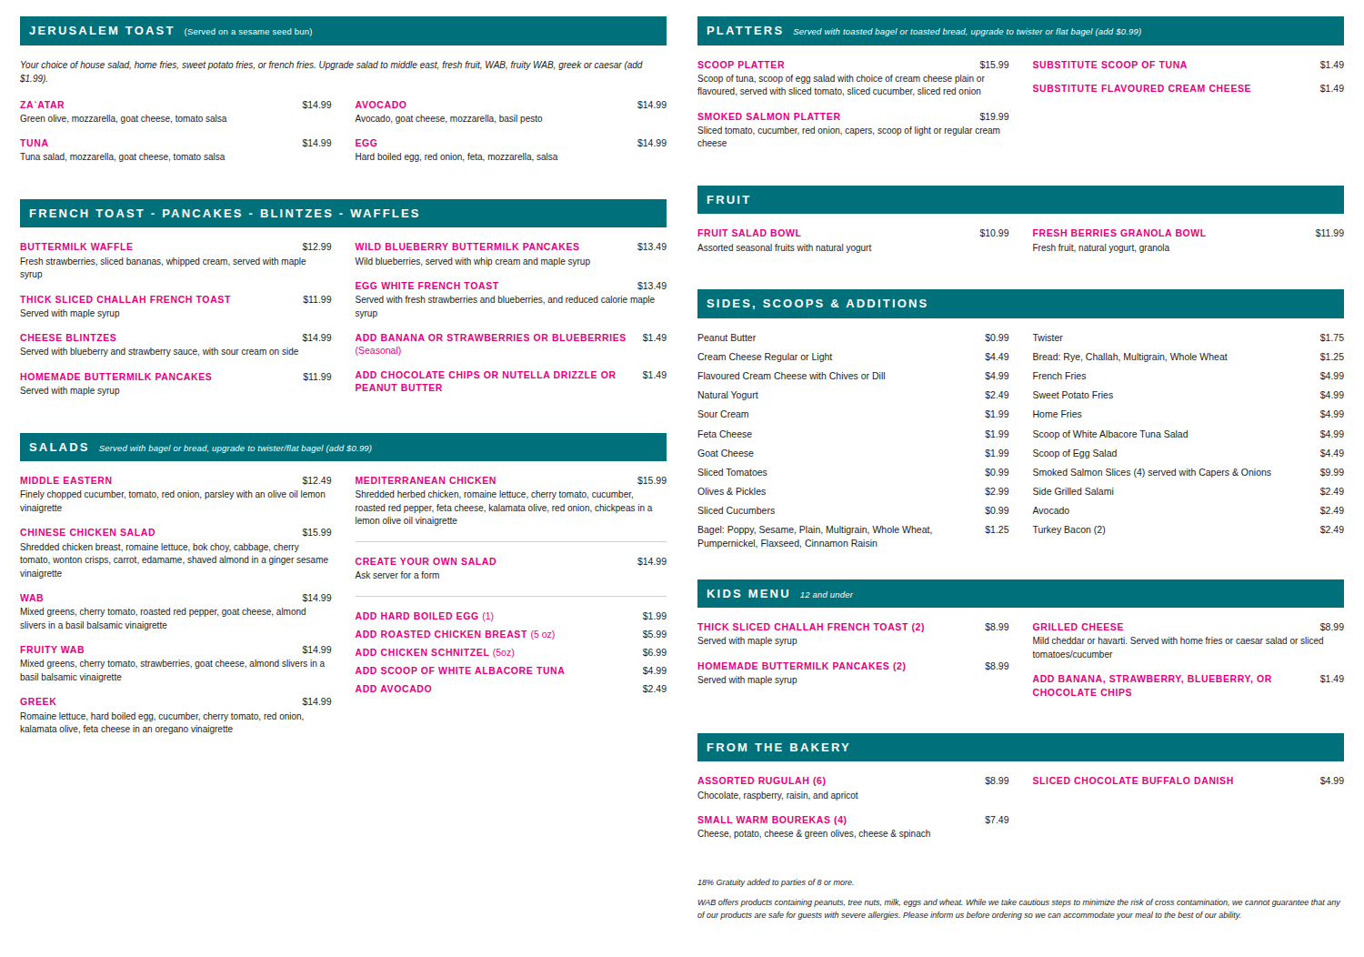Jerusalem Toast
(Served on a sesame seed bun)
Your choice of house salad, home fries, sweet potato fries, or french fries. Upgrade salad to middle east, fresh fruit, WAB, fruity WAB, greek or caesar (add $1.99).
Za`atar$14.99
Green olive, mozzarella, goat cheese, tomato salsa
Tuna$14.99
Tuna salad, mozzarella, goat cheese, tomato salsa
Avocado$14.99
Avocado, goat cheese, mozzarella, basil pesto
Egg$14.99
Hard boiled egg, red onion, feta, mozzarella, salsa
French Toast - Pancakes - Blintzes - Waffles
Buttermilk Waffle$12.99
Fresh strawberries, sliced bananas, whipped cream, served with maple syrup
Thick Sliced Challah French Toast$11.99
Served with maple syrup
Cheese Blintzes$14.99
Served with blueberry and strawberry sauce, with sour cream on side
Homemade Buttermilk Pancakes$11.99
Served with maple syrup
Wild Blueberry Buttermilk Pancakes$13.49
Wild blueberries, served with whip cream and maple syrup
Egg White French Toast$13.49
Served with fresh strawberries and blueberries, and reduced calorie maple syrup
Add Banana or Strawberries or Blueberries (Seasonal)$1.49
Add Chocolate Chips or Nutella Drizzle or Peanut Butter$1.49
Salads
Served with bagel or bread, upgrade to twister/flat bagel (add $0.99)
Middle Eastern$12.49
Finely chopped cucumber, tomato, red onion, parsley with an olive oil lemon vinaigrette
Chinese Chicken Salad$15.99
Shredded chicken breast, romaine lettuce, bok choy, cabbage, cherry tomato, wonton crisps, carrot, edamame, shaved almond in a ginger sesame vinaigrette
WAB$14.99
Mixed greens, cherry tomato, roasted red pepper, goat cheese, almond slivers in a basil balsamic vinaigrette
Fruity WAB$14.99
Mixed greens, cherry tomato, strawberries, goat cheese, almond slivers in a basil balsamic vinaigrette
Greek$14.99
Romaine lettuce, hard boiled egg, cucumber, cherry tomato, red onion, kalamata olive, feta cheese in an oregano vinaigrette
Mediterranean Chicken$15.99
Shredded herbed chicken, romaine lettuce, cherry tomato, cucumber, roasted red pepper, feta cheese, kalamata olive, red onion, chickpeas in a lemon olive oil vinaigrette
Create Your Own Salad$14.99
Ask server for a form
Add Hard Boiled Egg (1)$1.99
Add Roasted Chicken Breast (5 oz)$5.99
Add Chicken Schnitzel (5oz)$6.99
Add Scoop of White Albacore Tuna$4.99
Add Avocado$2.49
Platters
Served with toasted bagel or toasted bread, upgrade to twister or flat bagel (add $0.99)
Scoop Platter$15.99
Scoop of tuna, scoop of egg salad with choice of cream cheese plain or flavoured, served with sliced tomato, sliced cucumber, sliced red onion
Smoked Salmon Platter$19.99
Sliced tomato, cucumber, red onion, capers, scoop of light or regular cream cheese
Substitute Scoop of Tuna$1.49
Substitute Flavoured Cream Cheese$1.49
Fruit
Fruit Salad Bowl$10.99
Assorted seasonal fruits with natural yogurt
Fresh Berries Granola Bowl$11.99
Fresh fruit, natural yogurt, granola
Sides, Scoops & Additions
Peanut Butter$0.99
Cream Cheese Regular or Light$4.49
Flavoured Cream Cheese with Chives or Dill$4.99
Natural Yogurt$2.49
Sour Cream$1.99
Feta Cheese$1.99
Goat Cheese$1.99
Sliced Tomatoes$0.99
Olives & Pickles$2.99
Sliced Cucumbers$0.99
Bagel: Poppy, Sesame, Plain, Multigrain, Whole Wheat, Pumpernickel, Flaxseed, Cinnamon Raisin$1.25
Twister$1.75
Bread: Rye, Challah, Multigrain, Whole Wheat$1.25
French Fries$4.99
Sweet Potato Fries$4.99
Home Fries$4.99
Scoop of White Albacore Tuna Salad$4.99
Scoop of Egg Salad$4.49
Smoked Salmon Slices (4) served with Capers & Onions$9.99
Side Grilled Salami$2.49
Avocado$2.49
Turkey Bacon (2)$2.49
Kids Menu
12 and under
Thick Sliced Challah French Toast (2)$8.99
Served with maple syrup
Homemade Buttermilk Pancakes (2)$8.99
Served with maple syrup
Grilled Cheese$8.99
Mild cheddar or havarti. Served with home fries or caesar salad or sliced tomatoes/cucumber
Add Banana, Strawberry, Blueberry, or Chocolate Chips$1.49
From the Bakery
Assorted Rugulah (6)$8.99
Chocolate, raspberry, raisin, and apricot
Small Warm Bourekas (4)$7.49
Cheese, potato, cheese & green olives, cheese & spinach
Sliced Chocolate Buffalo Danish$4.99
18% Gratuity added to parties of 8 or more.
WAB offers products containing peanuts, tree nuts, milk, eggs and wheat. While we take cautious steps to minimize the risk of cross contamination, we cannot guarantee that any of our products are safe for guests with severe allergies. Please inform us before ordering so we can accommodate your meal to the best of our ability.